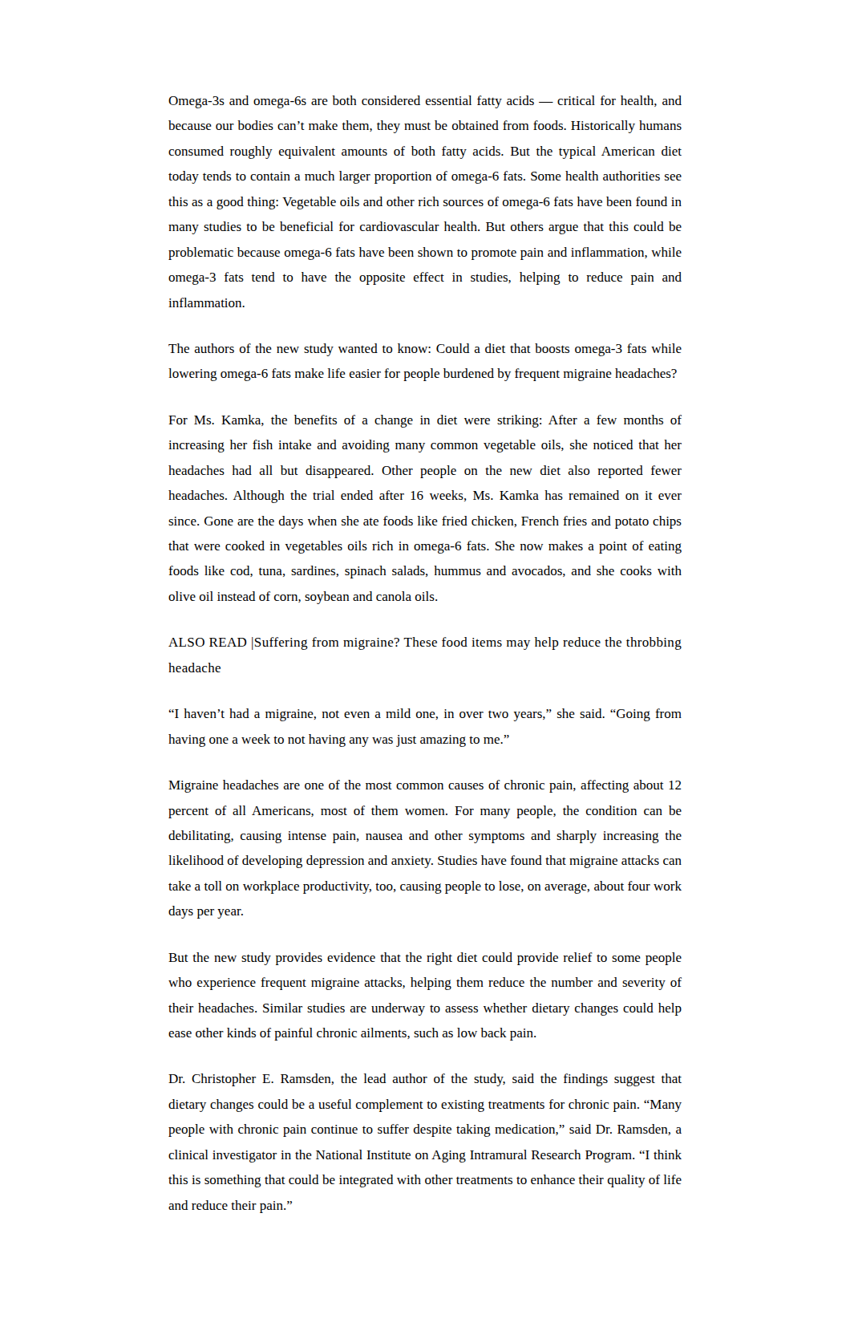Omega-3s and omega-6s are both considered essential fatty acids — critical for health, and because our bodies can’t make them, they must be obtained from foods. Historically humans consumed roughly equivalent amounts of both fatty acids. But the typical American diet today tends to contain a much larger proportion of omega-6 fats. Some health authorities see this as a good thing: Vegetable oils and other rich sources of omega-6 fats have been found in many studies to be beneficial for cardiovascular health. But others argue that this could be problematic because omega-6 fats have been shown to promote pain and inflammation, while omega-3 fats tend to have the opposite effect in studies, helping to reduce pain and inflammation.
The authors of the new study wanted to know: Could a diet that boosts omega-3 fats while lowering omega-6 fats make life easier for people burdened by frequent migraine headaches?
For Ms. Kamka, the benefits of a change in diet were striking: After a few months of increasing her fish intake and avoiding many common vegetable oils, she noticed that her headaches had all but disappeared. Other people on the new diet also reported fewer headaches. Although the trial ended after 16 weeks, Ms. Kamka has remained on it ever since. Gone are the days when she ate foods like fried chicken, French fries and potato chips that were cooked in vegetables oils rich in omega-6 fats. She now makes a point of eating foods like cod, tuna, sardines, spinach salads, hummus and avocados, and she cooks with olive oil instead of corn, soybean and canola oils.
ALSO READ |Suffering from migraine? These food items may help reduce the throbbing headache
“I haven’t had a migraine, not even a mild one, in over two years,” she said. “Going from having one a week to not having any was just amazing to me.”
Migraine headaches are one of the most common causes of chronic pain, affecting about 12 percent of all Americans, most of them women. For many people, the condition can be debilitating, causing intense pain, nausea and other symptoms and sharply increasing the likelihood of developing depression and anxiety. Studies have found that migraine attacks can take a toll on workplace productivity, too, causing people to lose, on average, about four work days per year.
But the new study provides evidence that the right diet could provide relief to some people who experience frequent migraine attacks, helping them reduce the number and severity of their headaches. Similar studies are underway to assess whether dietary changes could help ease other kinds of painful chronic ailments, such as low back pain.
Dr. Christopher E. Ramsden, the lead author of the study, said the findings suggest that dietary changes could be a useful complement to existing treatments for chronic pain. “Many people with chronic pain continue to suffer despite taking medication,” said Dr. Ramsden, a clinical investigator in the National Institute on Aging Intramural Research Program. “I think this is something that could be integrated with other treatments to enhance their quality of life and reduce their pain.”